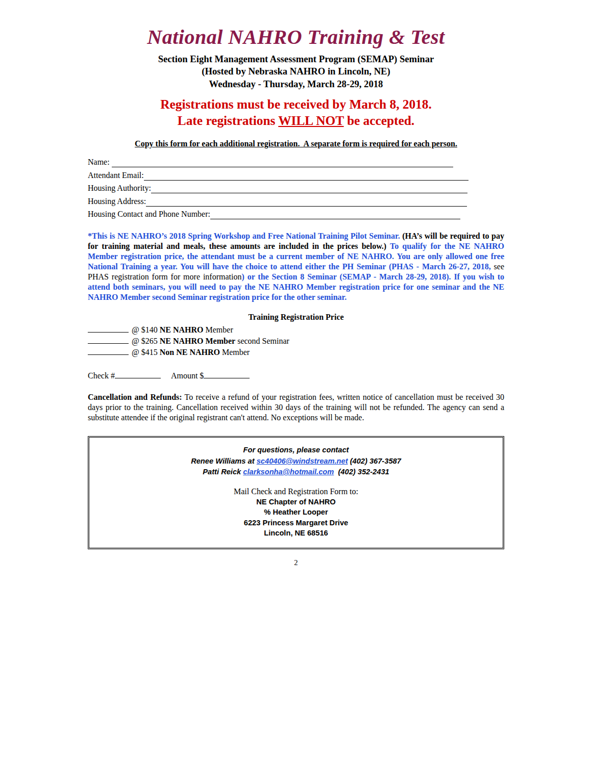National NAHRO Training & Test
Section Eight Management Assessment Program (SEMAP) Seminar
(Hosted by Nebraska NAHRO in Lincoln, NE)
Wednesday - Thursday, March 28-29, 2018
Registrations must be received by March 8, 2018.
Late registrations WILL NOT be accepted.
Copy this form for each additional registration. A separate form is required for each person.
Name:
Attendant Email:
Housing Authority:
Housing Address:
Housing Contact and Phone Number:
*This is NE NAHRO’s 2018 Spring Workshop and Free National Training Pilot Seminar. (HA’s will be required to pay for training material and meals, these amounts are included in the prices below.) To qualify for the NE NAHRO Member registration price, the attendant must be a current member of NE NAHRO. You are only allowed one free National Training a year. You will have the choice to attend either the PH Seminar (PHAS - March 26-27, 2018, see PHAS registration form for more information) or the Section 8 Seminar (SEMAP - March 28-29, 2018). If you wish to attend both seminars, you will need to pay the NE NAHRO Member registration price for one seminar and the NE NAHRO Member second Seminar registration price for the other seminar.
Training Registration Price
@ $140 NE NAHRO Member
@ $265 NE NAHRO Member second Seminar
@ $415 Non NE NAHRO Member
Check # Amount $
Cancellation and Refunds: To receive a refund of your registration fees, written notice of cancellation must be received 30 days prior to the training. Cancellation received within 30 days of the training will not be refunded. The agency can send a substitute attendee if the original registrant can't attend. No exceptions will be made.
For questions, please contact
Renee Williams at sc40406@windstream.net (402) 367-3587
Patti Reick clarksonha@hotmail.com (402) 352-2431
Mail Check and Registration Form to:
NE Chapter of NAHRO
% Heather Looper
6223 Princess Margaret Drive
Lincoln, NE 68516
2